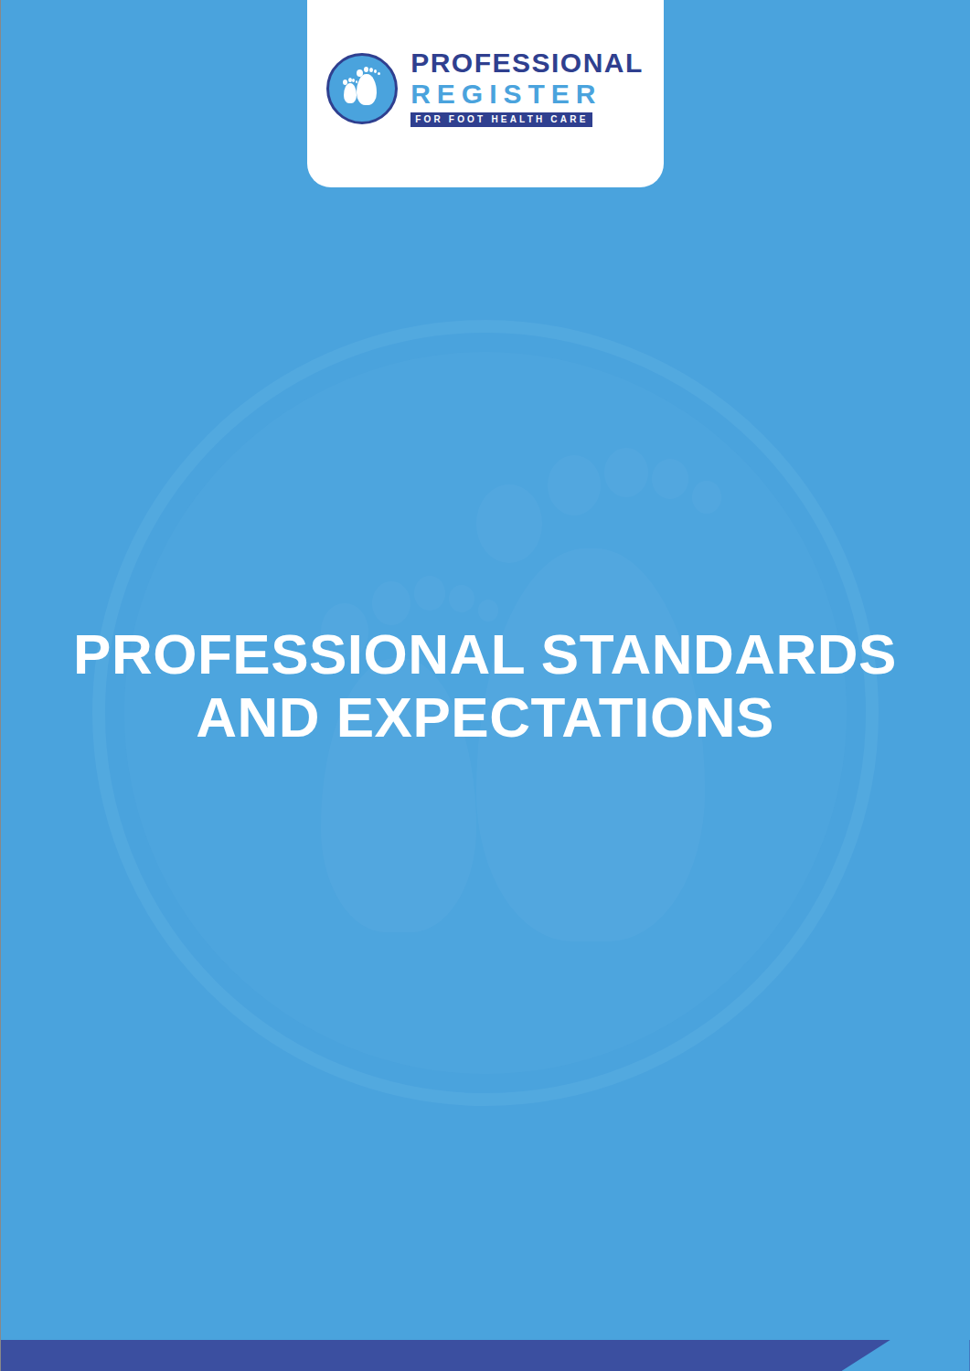PROFESSIONAL
REGISTER
FOR FOOT HEALTH CARE
PROFESSIONAL STANDARDS
AND EXPECTATIONS